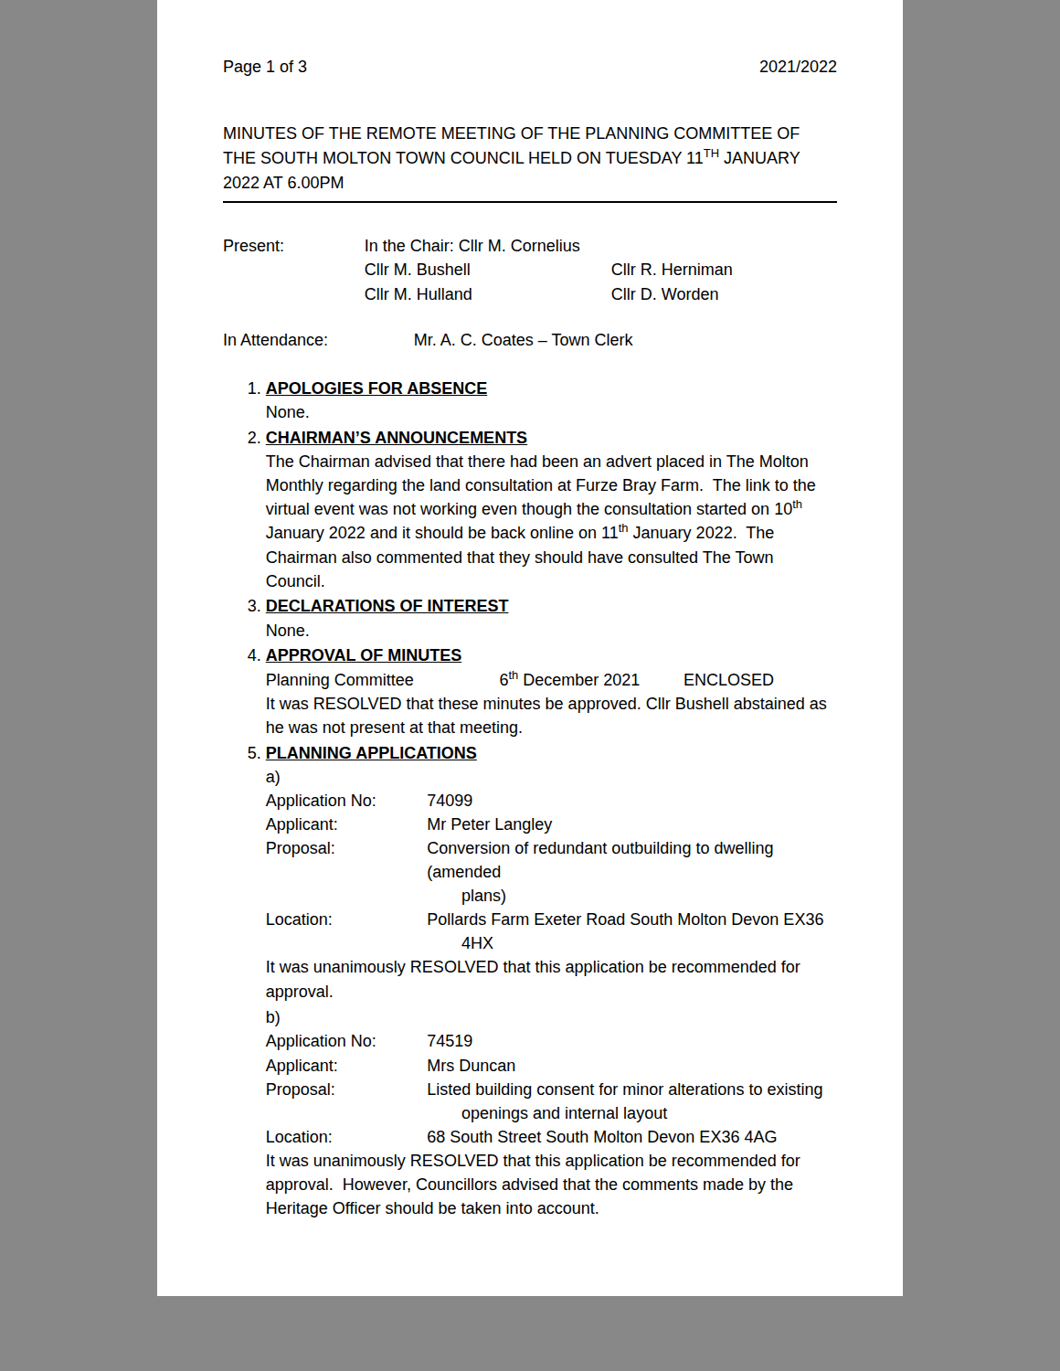Page 1 of 3
2021/2022
Minutes of the remote meeting of the Planning Committee of the South Molton Town Council held on Tuesday 11th January 2022 at 6.00pm
Present:
In the Chair: Cllr M. Cornelius
Cllr M. Bushell
Cllr R. Herniman
Cllr M. Hulland
Cllr D. Worden
In Attendance:
Mr. A. C. Coates – Town Clerk
Apologies for Absence
None.
Chairman’s Announcements
The Chairman advised that there had been an advert placed in The Molton Monthly regarding the land consultation at Furze Bray Farm. The link to the virtual event was not working even though the consultation started on 10th January 2022 and it should be back online on 11th January 2022. The Chairman also commented that they should have consulted The Town Council.
Declarations of Interest
None.
Approval of Minutes
Planning Committee
6th December 2021
ENCLOSED
It was RESOLVED that these minutes be approved. Cllr Bushell abstained as he was not present at that meeting.
Planning Applications
a)
Application No:
74099
Applicant:
Mr Peter Langley
Proposal:
Conversion of redundant outbuilding to dwelling (amended plans)
Location:
Pollards Farm Exeter Road South Molton Devon EX36 4HX
It was unanimously RESOLVED that this application be recommended for approval.
b)
Application No:
74519
Applicant:
Mrs Duncan
Proposal:
Listed building consent for minor alterations to existing openings and internal layout
Location:
68 South Street South Molton Devon EX36 4AG
It was unanimously RESOLVED that this application be recommended for approval. However, Councillors advised that the comments made by the Heritage Officer should be taken into account.